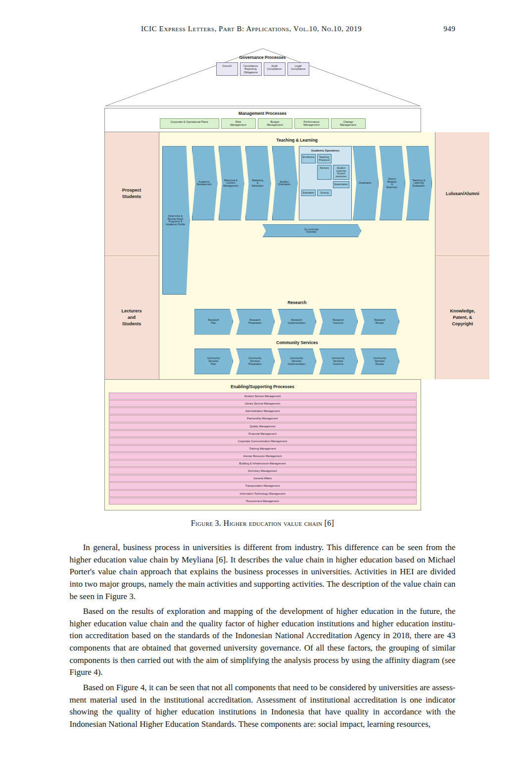ICIC Express Letters, Part B: Applications, Vol.10, No.10, 2019 949
Governance Processes
Council
Compliance
Reporting
Obligations
Audit
Compliance
Legal
Compliance
Management Processes
Corporate & Operational Plans
Risk
Management
Budget
Management
Performance
Management
Change
Management
Prospect
Students
Lecturers
and
Students
Teaching & Learning
Determine &
Review Study
Programs &
Academic Profile
Academic
Development
Resource &
Content
Management
Marketing
&
Admission
Student
Orientation
Academic Operations
Enrollment
Teaching,
Practicum
.
.
Advisory
Student Learning
Access resources
.
.
Examination
Evaluation
Scoring
.
Graduation
Alumni
Relation
&
Retention
Teaching &
Learning
Evaluation
Co curricular
Activities
Research
Research
Plan
Research
Preparation
Research
Implementation
Research
Outcome
Research
Review
Community Services
Community
Services
Plan
Community
Services
Preparation
Community
Services
Implementation
Community
Services
Outcome
Community
Services
Review
Lulusan/Alumni
Knowledge,
Patent, &
Copyright
Enabling/Supporting Processes
Student Service Management
Library Service Management
Administration Management
Partnership Management
Quality Management
Financial Management
Corporate Communication Management
Training Management
Human Resource Management
Building & Infrastructure Management
Dormitory Management
General Affairs
Transportation Management
Information Technology Management
Procurement Management
Figure 3. Higher education value chain [6]
In general, business process in universities is different from industry. This difference can be seen from the higher education value chain by Meyliana [6]. It describes the value chain in higher education based on Michael Porter's value chain approach that explains the business processes in universities. Activities in HEI are divided into two major groups, namely the main activities and supporting activities. The description of the value chain can be seen in Figure 3.
Based on the results of exploration and mapping of the development of higher education in the future, the higher education value chain and the quality factor of higher education institutions and higher education institution accreditation based on the standards of the Indonesian National Accreditation Agency in 2018, there are 43 components that are obtained that governed university governance. Of all these factors, the grouping of similar components is then carried out with the aim of simplifying the analysis process by using the affinity diagram (see Figure 4).
Based on Figure 4, it can be seen that not all components that need to be considered by universities are assessment material used in the institutional accreditation. Assessment of institutional accreditation is one indicator showing the quality of higher education institutions in Indonesia that have quality in accordance with the Indonesian National Higher Education Standards. These components are: social impact, learning resources,